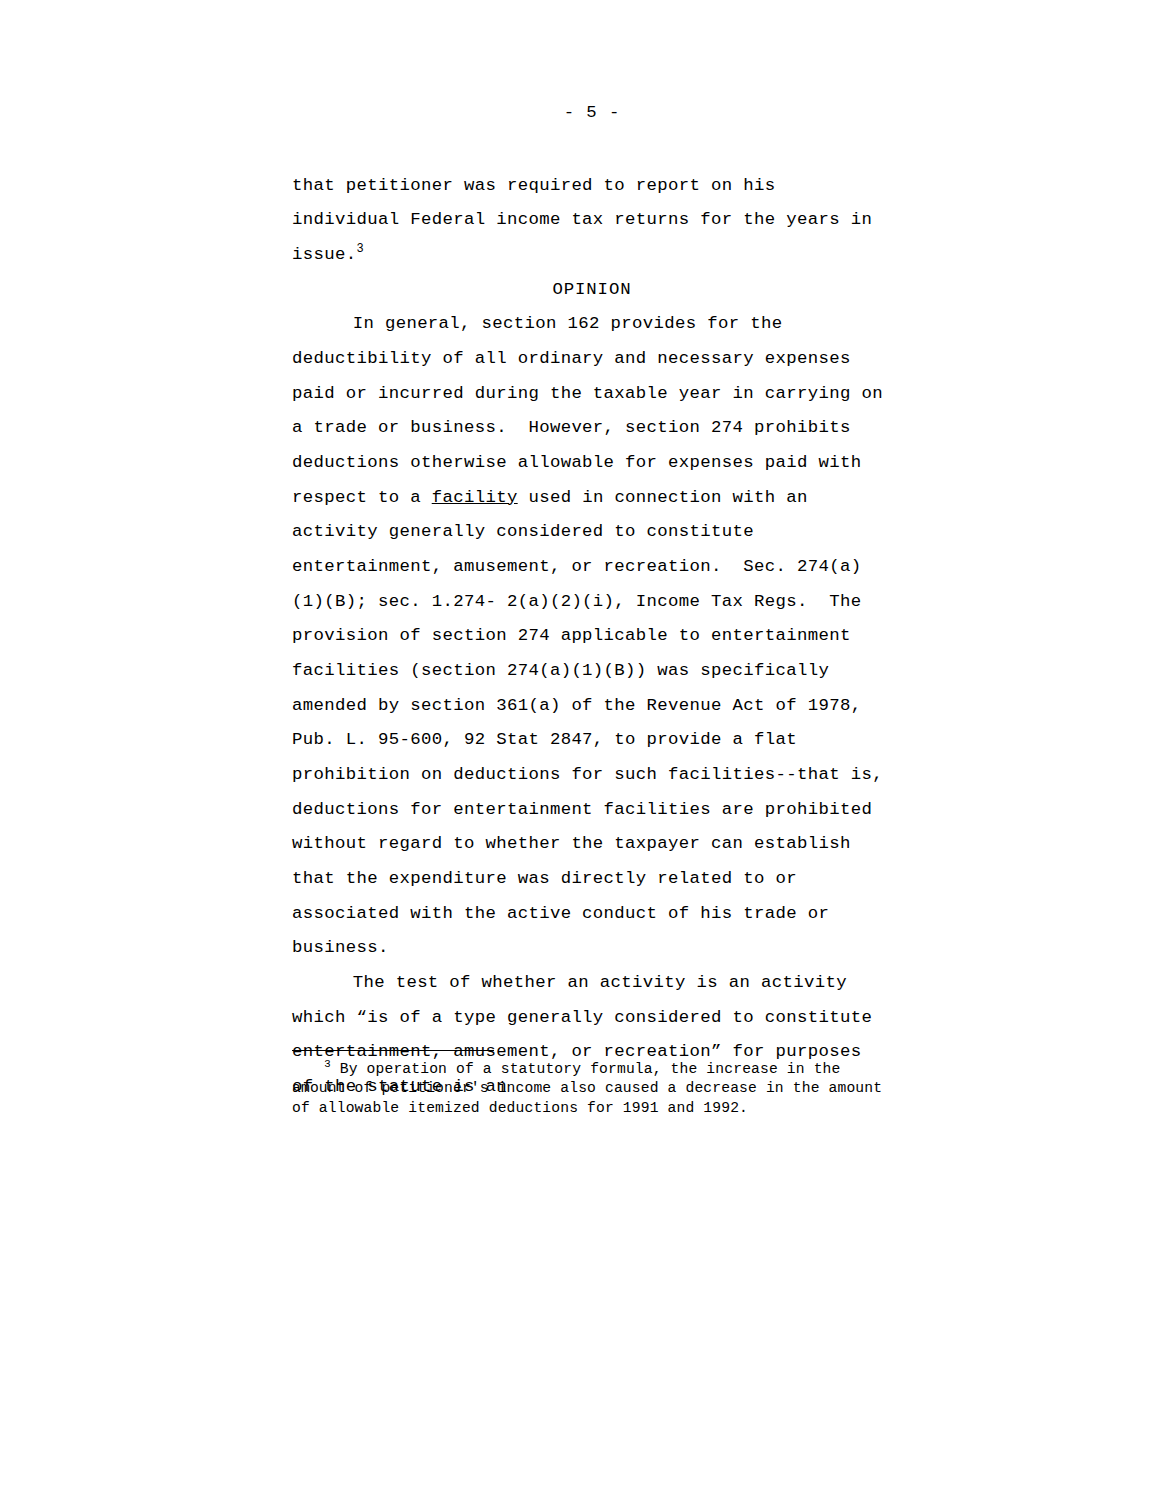- 5 -
that petitioner was required to report on his individual Federal income tax returns for the years in issue.3
OPINION
In general, section 162 provides for the deductibility of all ordinary and necessary expenses paid or incurred during the taxable year in carrying on a trade or business. However, section 274 prohibits deductions otherwise allowable for expenses paid with respect to a facility used in connection with an activity generally considered to constitute entertainment, amusement, or recreation. Sec. 274(a)(1)(B); sec. 1.274- 2(a)(2)(i), Income Tax Regs. The provision of section 274 applicable to entertainment facilities (section 274(a)(1)(B)) was specifically amended by section 361(a) of the Revenue Act of 1978, Pub. L. 95-600, 92 Stat 2847, to provide a flat prohibition on deductions for such facilities--that is, deductions for entertainment facilities are prohibited without regard to whether the taxpayer can establish that the expenditure was directly related to or associated with the active conduct of his trade or business.
The test of whether an activity is an activity which “is of a type generally considered to constitute entertainment, amusement, or recreation” for purposes of the statute is an
3 By operation of a statutory formula, the increase in the amount of petitioner's income also caused a decrease in the amount of allowable itemized deductions for 1991 and 1992.